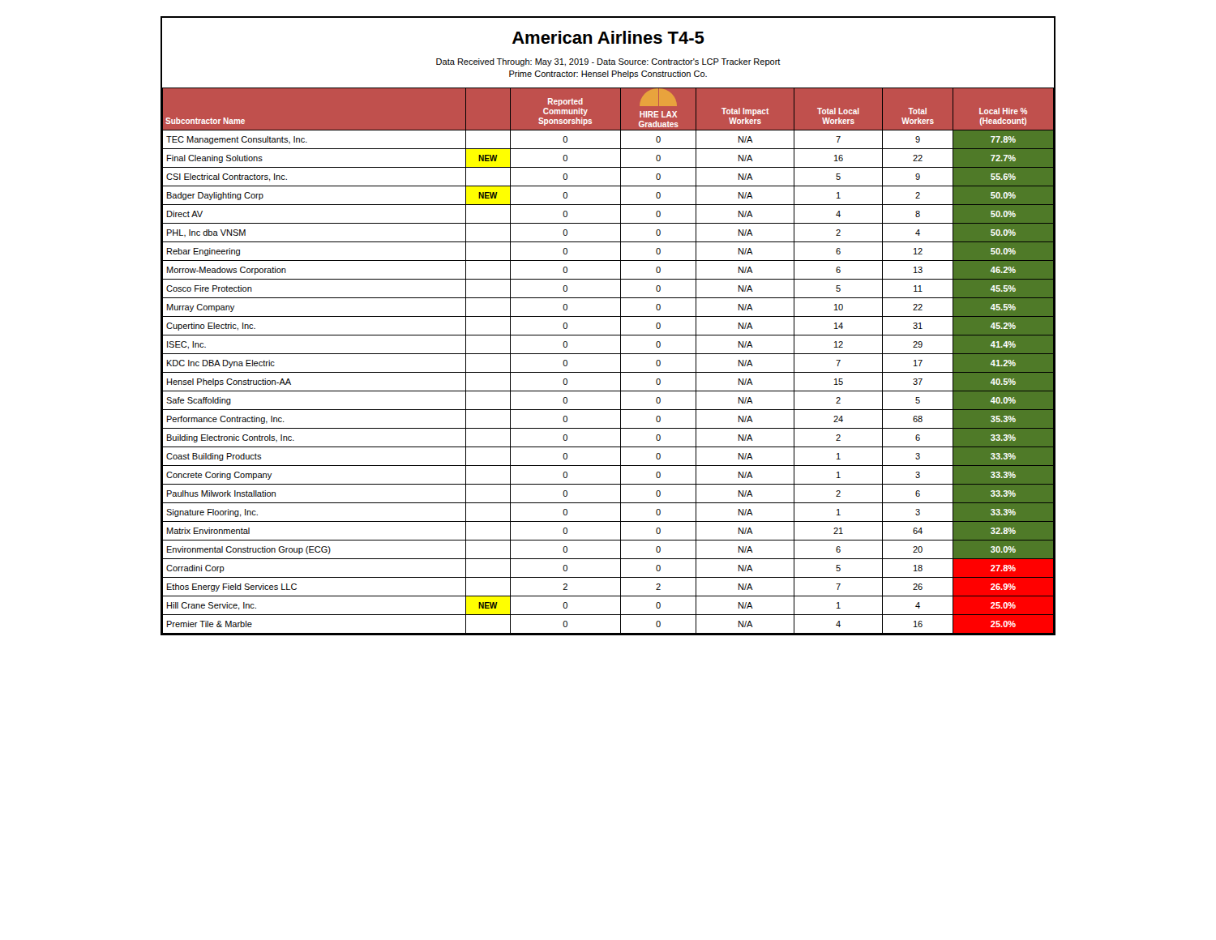American Airlines T4-5
Data Received Through: May 31, 2019 - Data Source: Contractor's LCP Tracker Report
Prime Contractor: Hensel Phelps Construction Co.
| Subcontractor Name | | Reported Community Sponsorships | HIRE LAX Graduates | Total Impact Workers | Total Local Workers | Total Workers | Local Hire % (Headcount) |
| --- | --- | --- | --- | --- | --- | --- | --- |
| TEC Management Consultants, Inc. | | 0 | 0 | N/A | 7 | 9 | 77.8% |
| Final Cleaning Solutions | NEW | 0 | 0 | N/A | 16 | 22 | 72.7% |
| CSI Electrical Contractors, Inc. | | 0 | 0 | N/A | 5 | 9 | 55.6% |
| Badger Daylighting Corp | NEW | 0 | 0 | N/A | 1 | 2 | 50.0% |
| Direct AV | | 0 | 0 | N/A | 4 | 8 | 50.0% |
| PHL, Inc dba VNSM | | 0 | 0 | N/A | 2 | 4 | 50.0% |
| Rebar Engineering | | 0 | 0 | N/A | 6 | 12 | 50.0% |
| Morrow-Meadows Corporation | | 0 | 0 | N/A | 6 | 13 | 46.2% |
| Cosco Fire Protection | | 0 | 0 | N/A | 5 | 11 | 45.5% |
| Murray Company | | 0 | 0 | N/A | 10 | 22 | 45.5% |
| Cupertino Electric, Inc. | | 0 | 0 | N/A | 14 | 31 | 45.2% |
| ISEC, Inc. | | 0 | 0 | N/A | 12 | 29 | 41.4% |
| KDC Inc DBA Dyna Electric | | 0 | 0 | N/A | 7 | 17 | 41.2% |
| Hensel Phelps Construction-AA | | 0 | 0 | N/A | 15 | 37 | 40.5% |
| Safe Scaffolding | | 0 | 0 | N/A | 2 | 5 | 40.0% |
| Performance Contracting, Inc. | | 0 | 0 | N/A | 24 | 68 | 35.3% |
| Building Electronic Controls, Inc. | | 0 | 0 | N/A | 2 | 6 | 33.3% |
| Coast Building Products | | 0 | 0 | N/A | 1 | 3 | 33.3% |
| Concrete Coring Company | | 0 | 0 | N/A | 1 | 3 | 33.3% |
| Paulhus Milwork Installation | | 0 | 0 | N/A | 2 | 6 | 33.3% |
| Signature Flooring, Inc. | | 0 | 0 | N/A | 1 | 3 | 33.3% |
| Matrix Environmental | | 0 | 0 | N/A | 21 | 64 | 32.8% |
| Environmental Construction Group (ECG) | | 0 | 0 | N/A | 6 | 20 | 30.0% |
| Corradini Corp | | 0 | 0 | N/A | 5 | 18 | 27.8% |
| Ethos Energy Field Services LLC | | 2 | 2 | N/A | 7 | 26 | 26.9% |
| Hill Crane Service, Inc. | NEW | 0 | 0 | N/A | 1 | 4 | 25.0% |
| Premier Tile & Marble | | 0 | 0 | N/A | 4 | 16 | 25.0% |